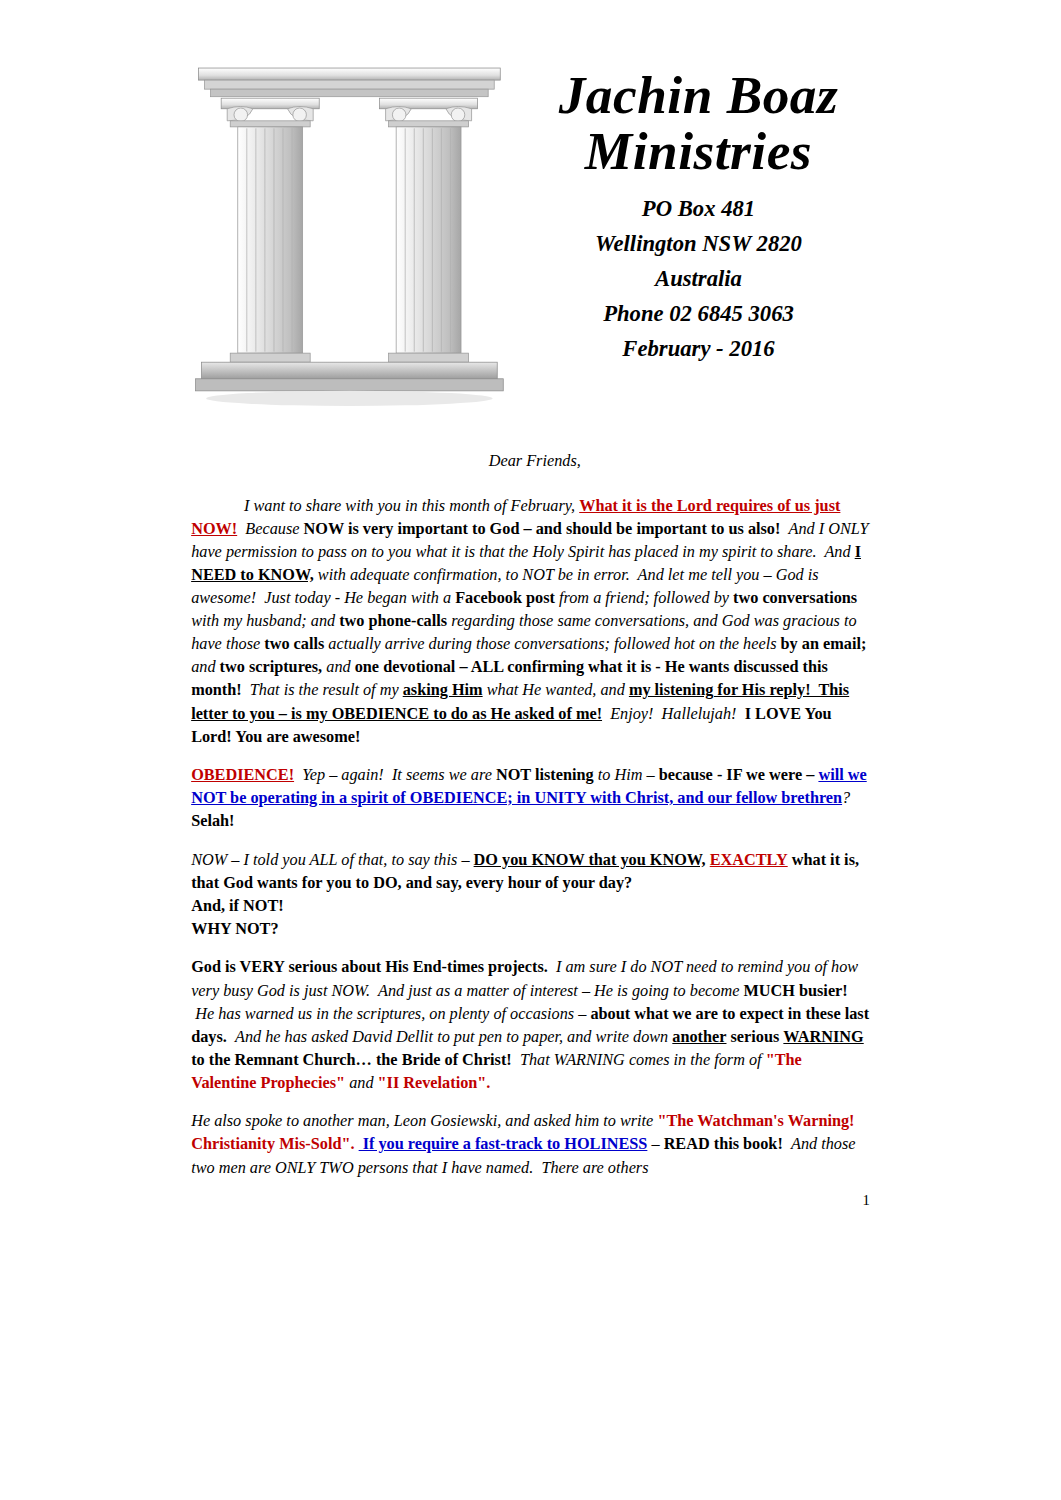Jachin Boaz
Ministries
PO Box 481
Wellington NSW 2820
Australia
Phone 02 6845 3063
February - 2016
Dear Friends,
I want to share with you in this month of February, What it is the Lord requires of us just NOW! Because NOW is very important to God – and should be important to us also! And I ONLY have permission to pass on to you what it is that the Holy Spirit has placed in my spirit to share. And I NEED to KNOW, with adequate confirmation, to NOT be in error. And let me tell you – God is awesome! Just today - He began with a Facebook post from a friend; followed by two conversations with my husband; and two phone-calls regarding those same conversations, and God was gracious to have those two calls actually arrive during those conversations; followed hot on the heels by an email; and two scriptures, and one devotional – ALL confirming what it is - He wants discussed this month! That is the result of my asking Him what He wanted, and my listening for His reply! This letter to you – is my OBEDIENCE to do as He asked of me! Enjoy! Hallelujah! I LOVE You Lord! You are awesome!
OBEDIENCE! Yep – again! It seems we are NOT listening to Him – because - IF we were – will we NOT be operating in a spirit of OBEDIENCE; in UNITY with Christ, and our fellow brethren? Selah!
NOW – I told you ALL of that, to say this – DO you KNOW that you KNOW, EXACTLY what it is, that God wants for you to DO, and say, every hour of your day?
And, if NOT!
WHY NOT?
God is VERY serious about His End-times projects. I am sure I do NOT need to remind you of how very busy God is just NOW. And just as a matter of interest – He is going to become MUCH busier! He has warned us in the scriptures, on plenty of occasions – about what we are to expect in these last days. And he has asked David Dellit to put pen to paper, and write down another serious WARNING to the Remnant Church… the Bride of Christ! That WARNING comes in the form of "The Valentine Prophecies" and "II Revelation".
He also spoke to another man, Leon Gosiewski, and asked him to write "The Watchman's Warning! Christianity Mis-Sold". If you require a fast-track to HOLINESS – READ this book! And those two men are ONLY TWO persons that I have named. There are others
1